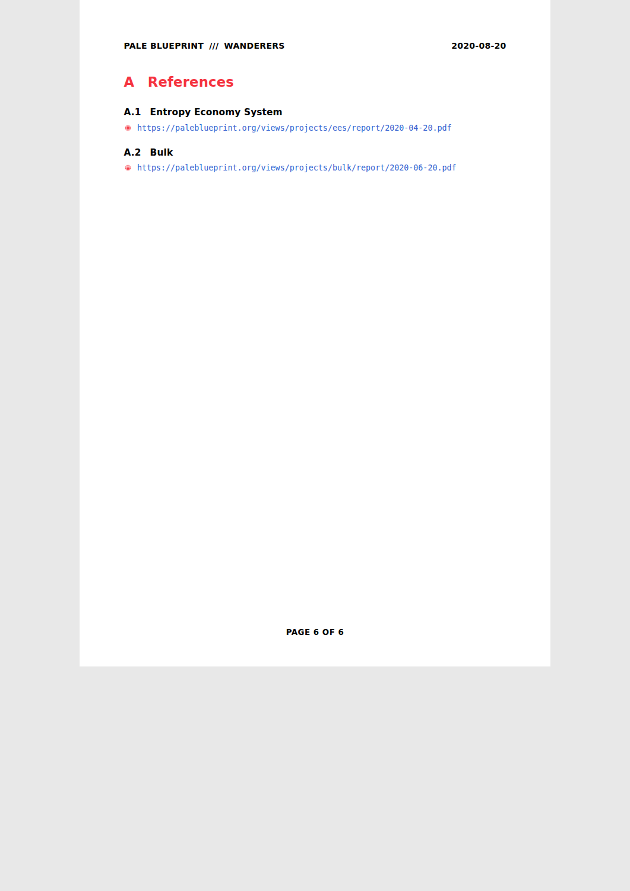PALE BLUEPRINT /// WANDERERS
2020-08-20
AReferences
A.1 Entropy Economy System
https://paleblueprint.org/views/projects/ees/report/2020-04-20.pdf
A.2 Bulk
https://paleblueprint.org/views/projects/bulk/report/2020-06-20.pdf
PAGE 6 OF 6